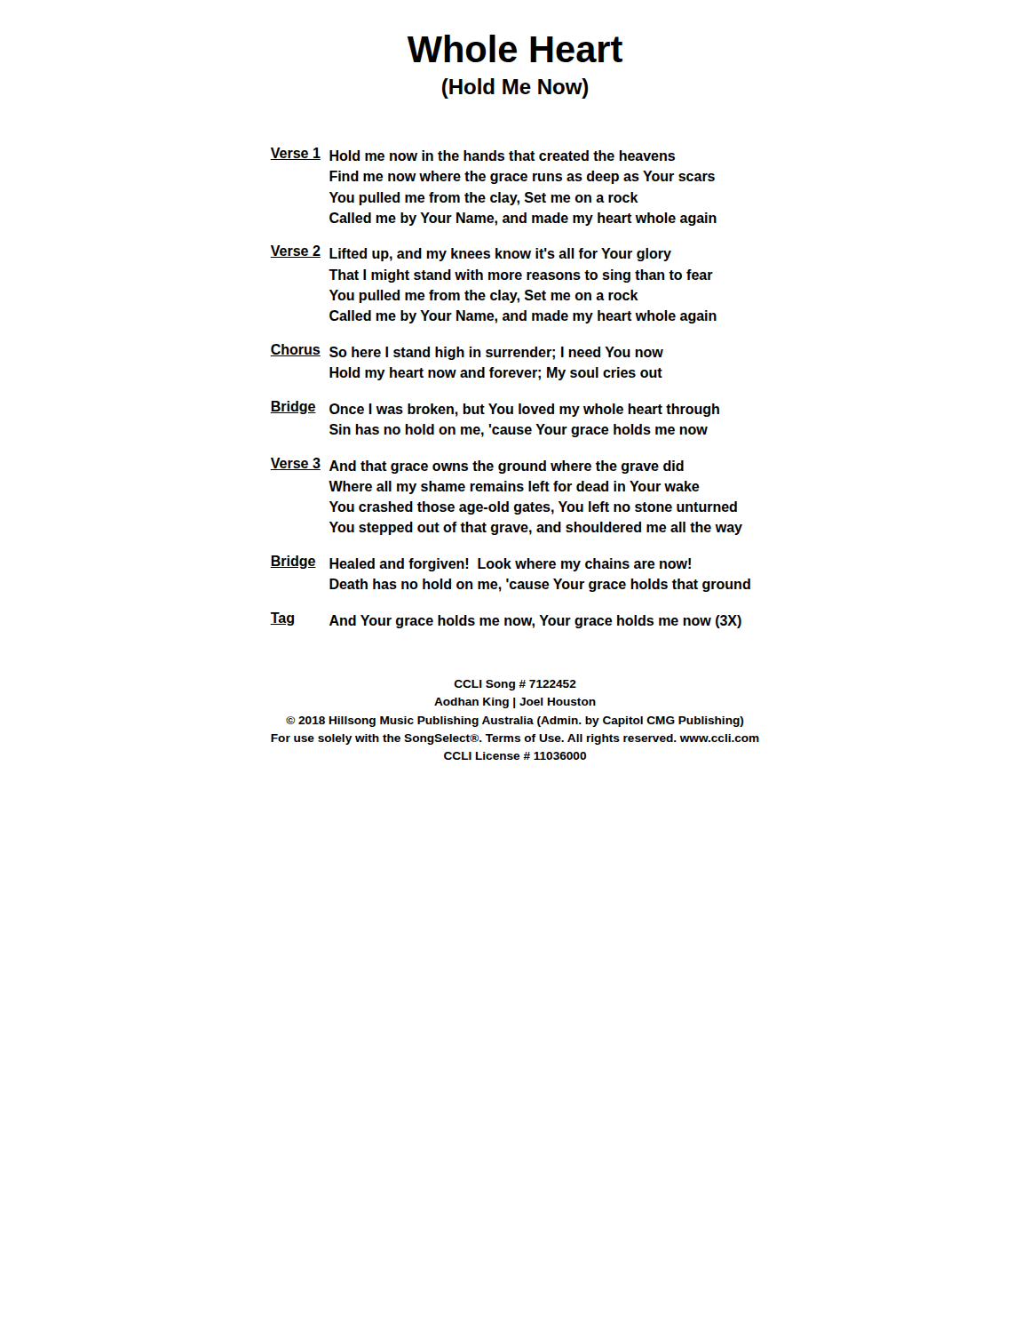Whole Heart
(Hold Me Now)
| Verse 1 | Hold me now in the hands that created the heavens Find me now where the grace runs as deep as Your scars You pulled me from the clay, Set me on a rock Called me by Your Name, and made my heart whole again |
| Verse 2 | Lifted up, and my knees know it's all for Your glory That I might stand with more reasons to sing than to fear You pulled me from the clay, Set me on a rock Called me by Your Name, and made my heart whole again |
| Chorus | So here I stand high in surrender; I need You now Hold my heart now and forever; My soul cries out |
| Bridge | Once I was broken, but You loved my whole heart through Sin has no hold on me, 'cause Your grace holds me now |
| Verse 3 | And that grace owns the ground where the grave did Where all my shame remains left for dead in Your wake You crashed those age-old gates, You left no stone unturned You stepped out of that grave, and shouldered me all the way |
| Bridge | Healed and forgiven! Look where my chains are now! Death has no hold on me, 'cause Your grace holds that ground |
| Tag | And Your grace holds me now, Your grace holds me now (3X) |
CCLI Song # 7122452
Aodhan King | Joel Houston
© 2018 Hillsong Music Publishing Australia (Admin. by Capitol CMG Publishing)
For use solely with the SongSelect®. Terms of Use. All rights reserved. www.ccli.com
CCLI License # 11036000